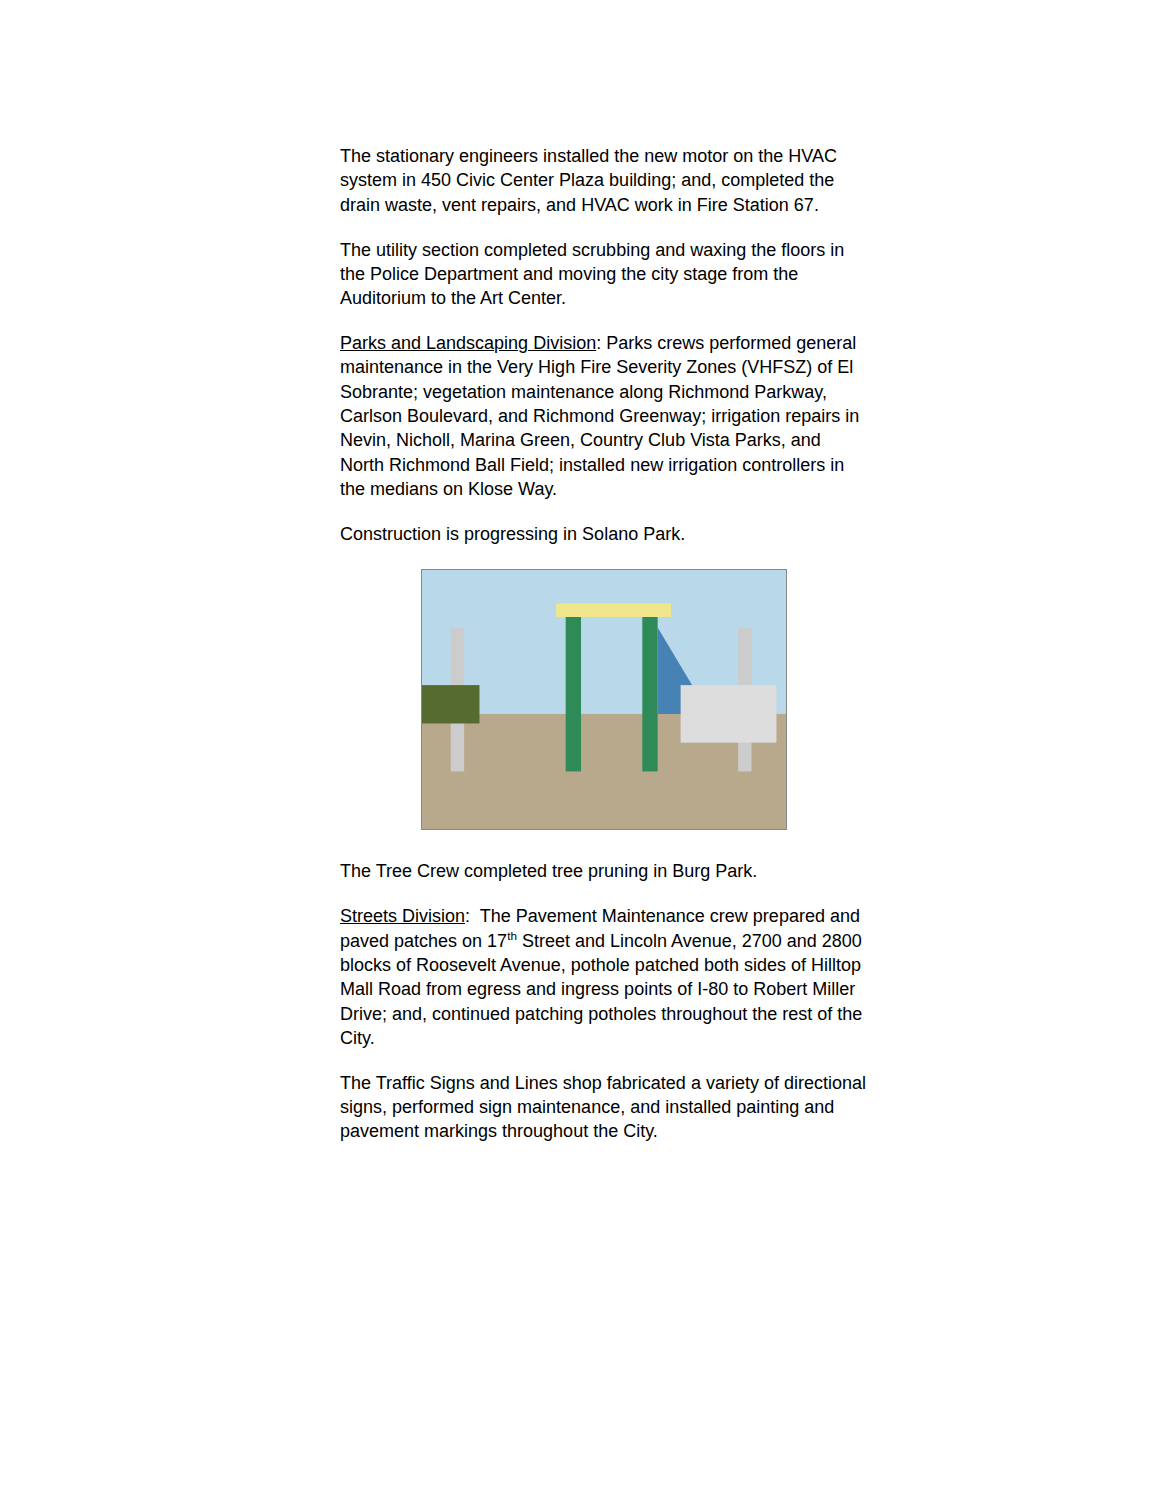The stationary engineers installed the new motor on the HVAC system in 450 Civic Center Plaza building; and, completed the drain waste, vent repairs, and HVAC work in Fire Station 67.
The utility section completed scrubbing and waxing the floors in the Police Department and moving the city stage from the Auditorium to the Art Center.
Parks and Landscaping Division: Parks crews performed general maintenance in the Very High Fire Severity Zones (VHFSZ) of El Sobrante; vegetation maintenance along Richmond Parkway, Carlson Boulevard, and Richmond Greenway; irrigation repairs in Nevin, Nicholl, Marina Green, Country Club Vista Parks, and North Richmond Ball Field; installed new irrigation controllers in the medians on Klose Way.
Construction is progressing in Solano Park.
The Tree Crew completed tree pruning in Burg Park.
Streets Division: The Pavement Maintenance crew prepared and paved patches on 17th Street and Lincoln Avenue, 2700 and 2800 blocks of Roosevelt Avenue, pothole patched both sides of Hilltop Mall Road from egress and ingress points of I-80 to Robert Miller Drive; and, continued patching potholes throughout the rest of the City.
The Traffic Signs and Lines shop fabricated a variety of directional signs, performed sign maintenance, and installed painting and pavement markings throughout the City.